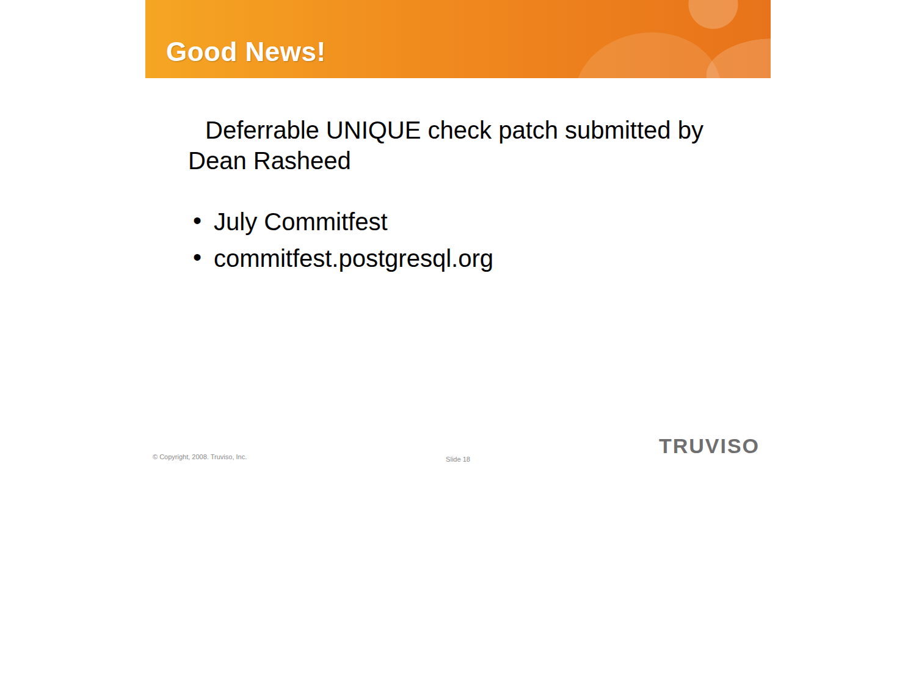Good News!
Deferrable UNIQUE check patch submitted by Dean Rasheed
July Commitfest
commitfest.postgresql.org
© Copyright, 2008. Truviso, Inc.
Slide 18
TRUVISO